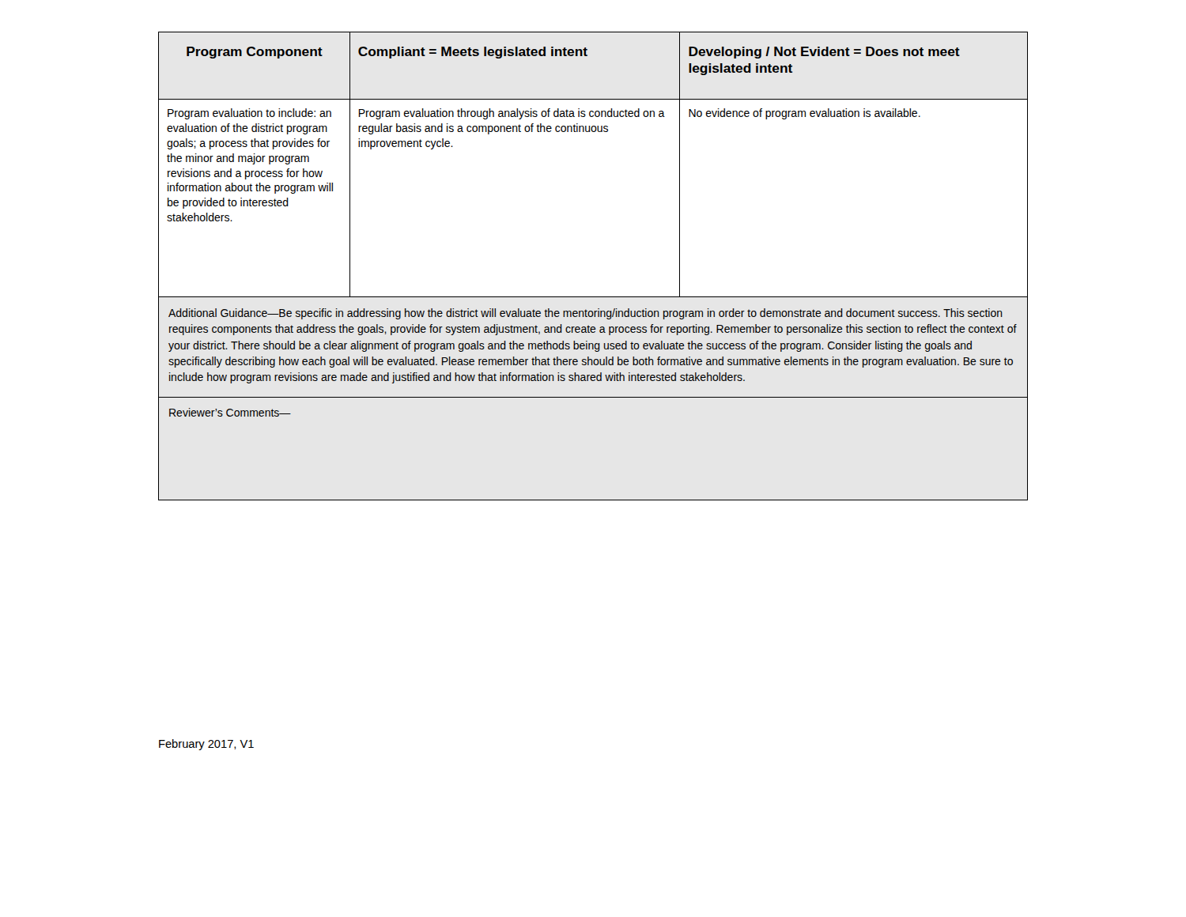| Program Component | Compliant = Meets legislated intent | Developing / Not Evident = Does not meet legislated intent |
| --- | --- | --- |
| Program evaluation to include: an evaluation of the district program goals; a process that provides for the minor and major program revisions and a process for how information about the program will be provided to interested stakeholders. | Program evaluation through analysis of data is conducted on a regular basis and is a component of the continuous improvement cycle. | No evidence of program evaluation is available. |
| Additional Guidance—Be specific in addressing how the district will evaluate the mentoring/induction program in order to demonstrate and document success. This section requires components that address the goals, provide for system adjustment, and create a process for reporting. Remember to personalize this section to reflect the context of your district. There should be a clear alignment of program goals and the methods being used to evaluate the success of the program. Consider listing the goals and specifically describing how each goal will be evaluated. Please remember that there should be both formative and summative elements in the program evaluation. Be sure to include how program revisions are made and justified and how that information is shared with interested stakeholders. |
| Reviewer’s Comments— |
February 2017, V1